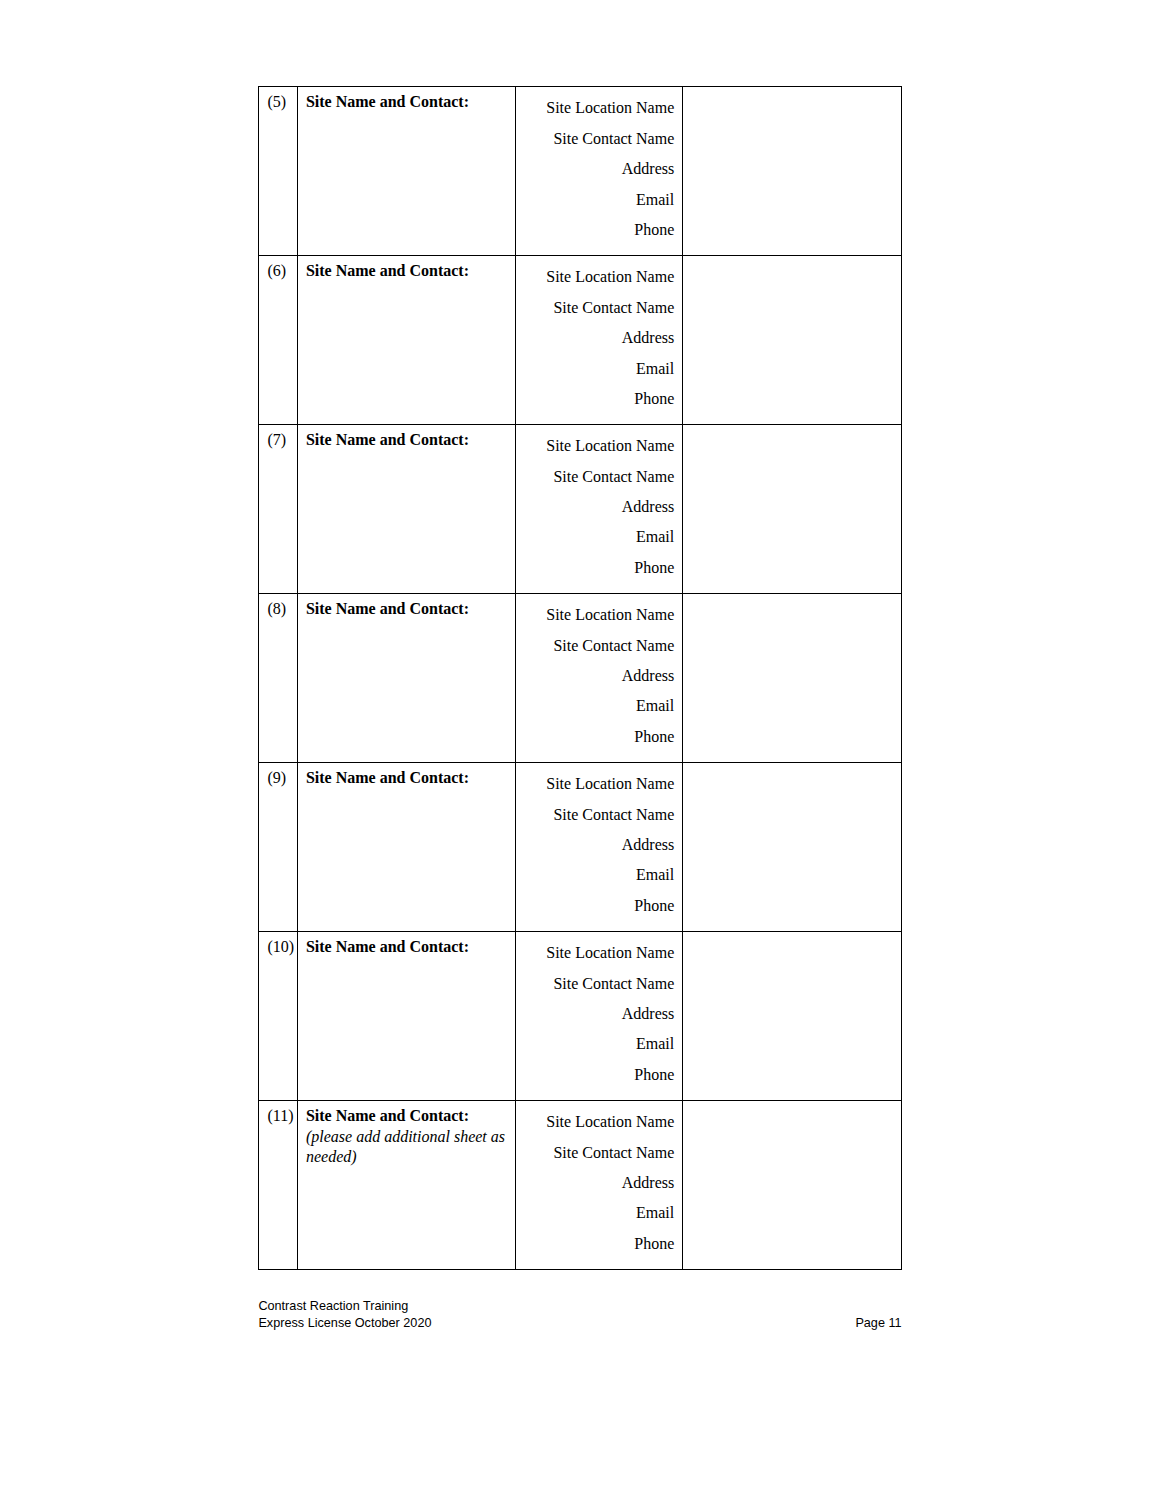| (5) | Site Name and Contact: | Site Location Name Site Contact Name Address Email Phone | |
| (6) | Site Name and Contact: | Site Location Name Site Contact Name Address Email Phone | |
| (7) | Site Name and Contact: | Site Location Name Site Contact Name Address Email Phone | |
| (8) | Site Name and Contact: | Site Location Name Site Contact Name Address Email Phone | |
| (9) | Site Name and Contact: | Site Location Name Site Contact Name Address Email Phone | |
| (10) | Site Name and Contact: | Site Location Name Site Contact Name Address Email Phone | |
| (11) | Site Name and Contact: (please add additional sheet as needed) | Site Location Name Site Contact Name Address Email Phone | |
Contrast Reaction Training
Express License October 2020
Page 11